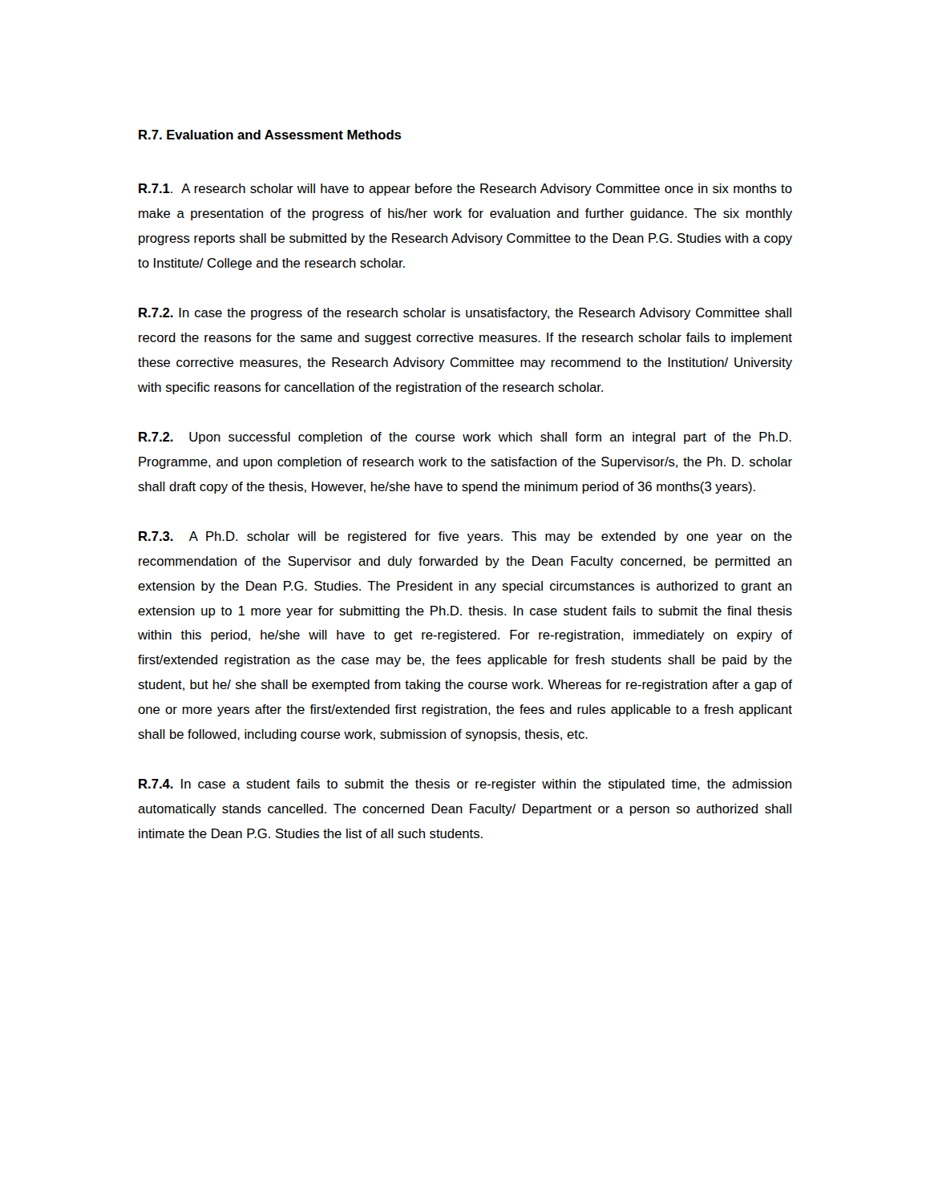R.7. Evaluation and Assessment Methods
R.7.1. A research scholar will have to appear before the Research Advisory Committee once in six months to make a presentation of the progress of his/her work for evaluation and further guidance. The six monthly progress reports shall be submitted by the Research Advisory Committee to the Dean P.G. Studies with a copy to Institute/ College and the research scholar.
R.7.2. In case the progress of the research scholar is unsatisfactory, the Research Advisory Committee shall record the reasons for the same and suggest corrective measures. If the research scholar fails to implement these corrective measures, the Research Advisory Committee may recommend to the Institution/ University with specific reasons for cancellation of the registration of the research scholar.
R.7.2. Upon successful completion of the course work which shall form an integral part of the Ph.D. Programme, and upon completion of research work to the satisfaction of the Supervisor/s, the Ph. D. scholar shall draft copy of the thesis, However, he/she have to spend the minimum period of 36 months(3 years).
R.7.3. A Ph.D. scholar will be registered for five years. This may be extended by one year on the recommendation of the Supervisor and duly forwarded by the Dean Faculty concerned, be permitted an extension by the Dean P.G. Studies. The President in any special circumstances is authorized to grant an extension up to 1 more year for submitting the Ph.D. thesis. In case student fails to submit the final thesis within this period, he/she will have to get re-registered. For re-registration, immediately on expiry of first/extended registration as the case may be, the fees applicable for fresh students shall be paid by the student, but he/ she shall be exempted from taking the course work. Whereas for re-registration after a gap of one or more years after the first/extended first registration, the fees and rules applicable to a fresh applicant shall be followed, including course work, submission of synopsis, thesis, etc.
R.7.4. In case a student fails to submit the thesis or re-register within the stipulated time, the admission automatically stands cancelled. The concerned Dean Faculty/ Department or a person so authorized shall intimate the Dean P.G. Studies the list of all such students.